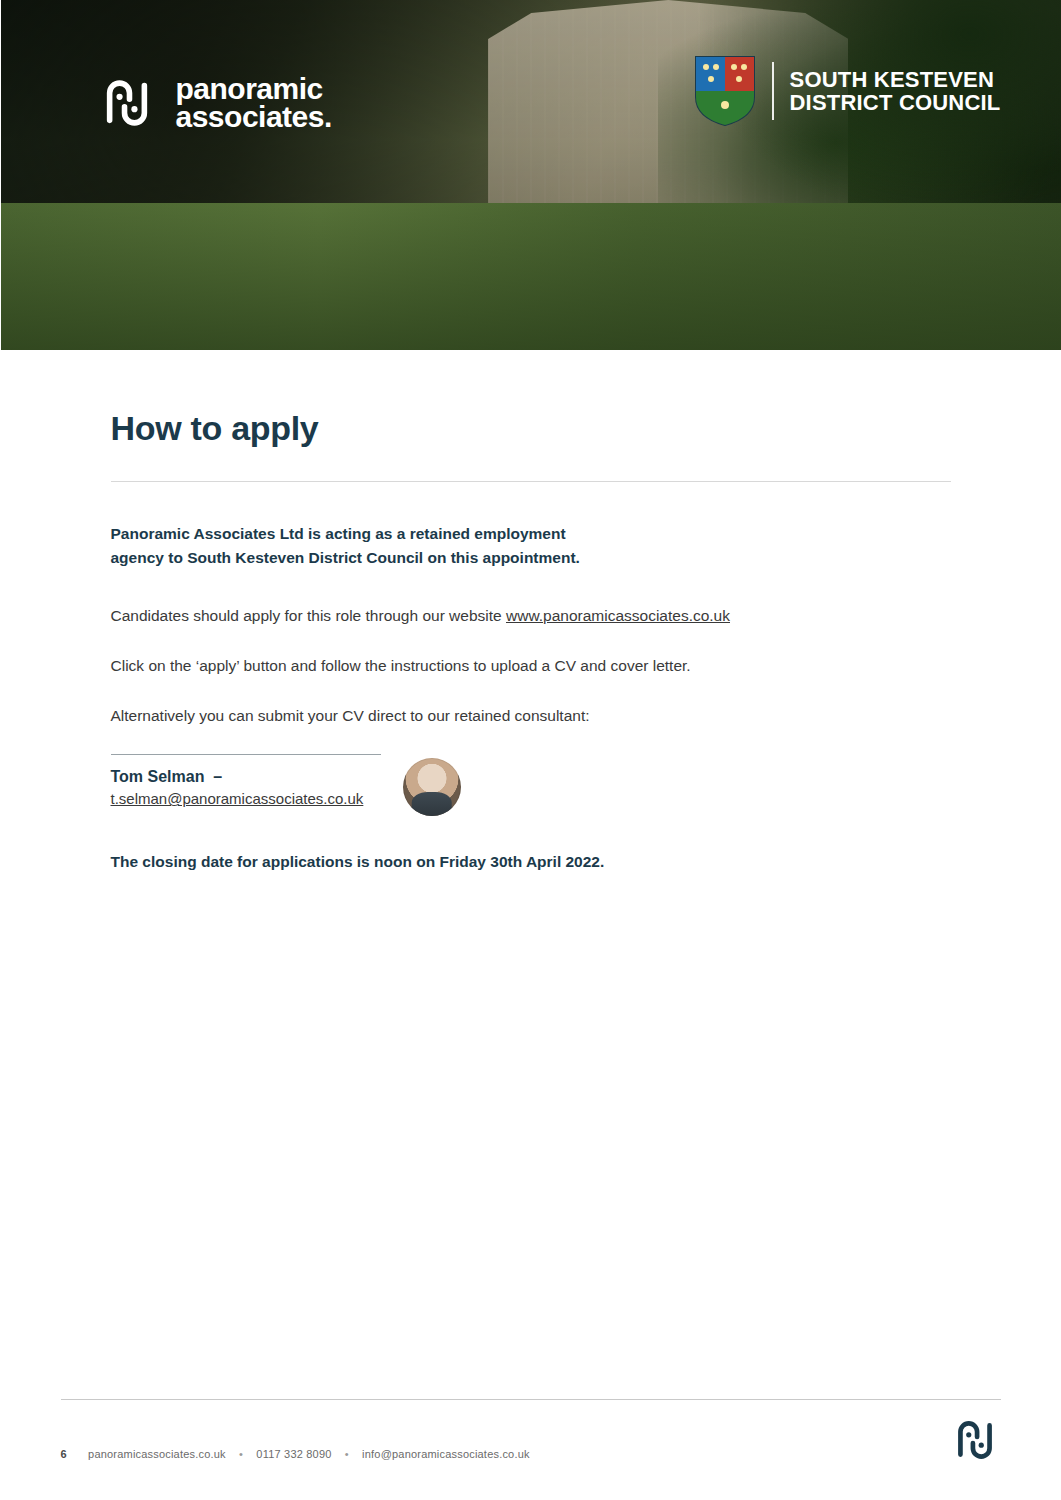panoramic associates.
South Kesteven
District Council
How to apply
Panoramic Associates Ltd is acting as a retained employment
agency to South Kesteven District Council on this appointment.
Candidates should apply for this role through our website www.panoramicassociates.co.uk
Click on the ‘apply’ button and follow the instructions to upload a CV and cover letter.
Alternatively you can submit your CV direct to our retained consultant:
Tom Selman –
t.selman@panoramicassociates.co.uk
The closing date for applications is noon on Friday 30th April 2022.
6 panoramicassociates.co.uk • 0117 332 8090 • info@panoramicassociates.co.uk